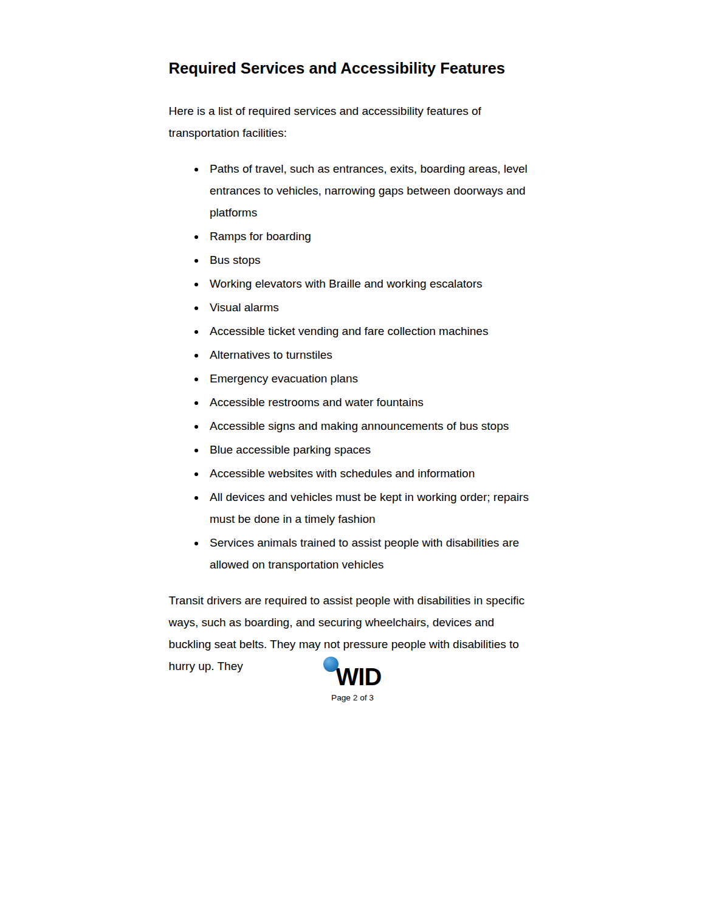Required Services and Accessibility Features
Here is a list of required services and accessibility features of transportation facilities:
Paths of travel, such as entrances, exits, boarding areas, level entrances to vehicles, narrowing gaps between doorways and platforms
Ramps for boarding
Bus stops
Working elevators with Braille and working escalators
Visual alarms
Accessible ticket vending and fare collection machines
Alternatives to turnstiles
Emergency evacuation plans
Accessible restrooms and water fountains
Accessible signs and making announcements of bus stops
Blue accessible parking spaces
Accessible websites with schedules and information
All devices and vehicles must be kept in working order; repairs must be done in a timely fashion
Services animals trained to assist people with disabilities are allowed on transportation vehicles
Transit drivers are required to assist people with disabilities in specific ways, such as boarding, and securing wheelchairs, devices and buckling seat belts. They may not pressure people with disabilities to hurry up. They
WID
Page 2 of 3